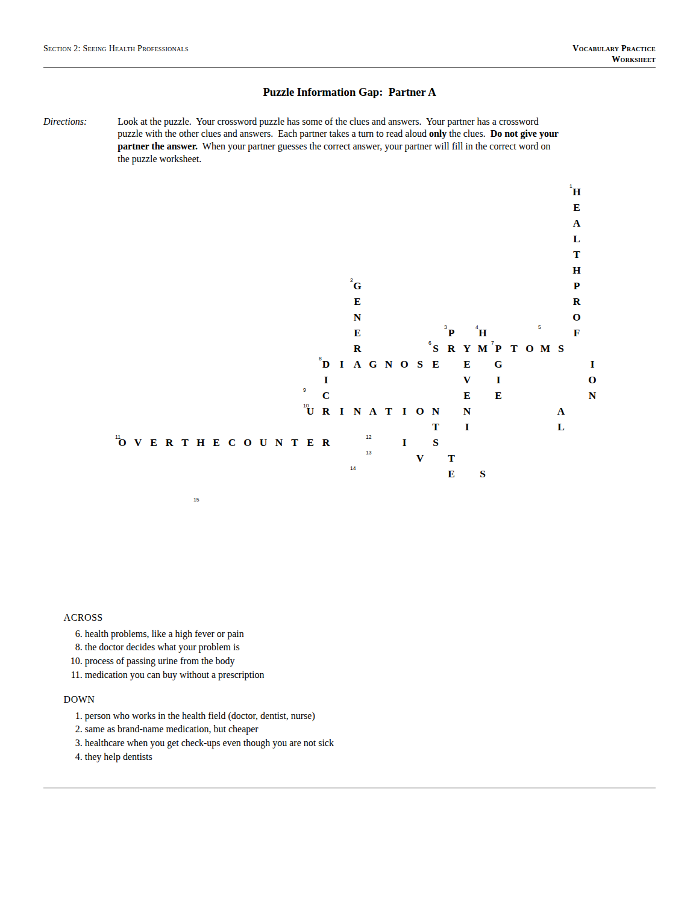Section 2: Seeing Health Professionals
Vocabulary Practice
Worksheet
Puzzle Information Gap: Partner A
Directions:
Look at the puzzle. Your crossword puzzle has some of the clues and answers. Your partner has a crossword puzzle with the other clues and answers. Each partner takes a turn to read aloud only the clues. Do not give your partner the answer. When your partner guesses the correct answer, your partner will fill in the correct word on the puzzle worksheet.
| | 1 H |
| | E |
| | A |
| | L |
| | T |
| | H |
| | 2 G | | P |
| | E | | R |
| | N | | O |
| | E | | 3 P | | 4 H | | 5 | | F |
| | R | | 6 S | R | Y | M | 7 P | T | O | M | S |
| | 8 D | I | A | G | N | O | S | E | | E | | G | | | | I |
| | I | | V | | I | | | | O |
| | 9 | C | | E | | E | | | | N |
| | 10 U | R | I | N | A | T | I | O | N | | N | | | | A |
| | | | T | | I | | | | L |
| | 11 O | V | E | R | T | H | E | C | O | U | N | T | E | R | | 12 | | I | | S |
| | | | 13 | | | V | | T |
| | | | 14 | | | | | | E | | S |
| | 15 | | | | | | | | | |
ACROSS
health problems, like a high fever or pain
the doctor decides what your problem is
process of passing urine from the body
medication you can buy without a prescription
DOWN
person who works in the health field (doctor, dentist, nurse)
same as brand-name medication, but cheaper
healthcare when you get check-ups even though you are not sick
they help dentists